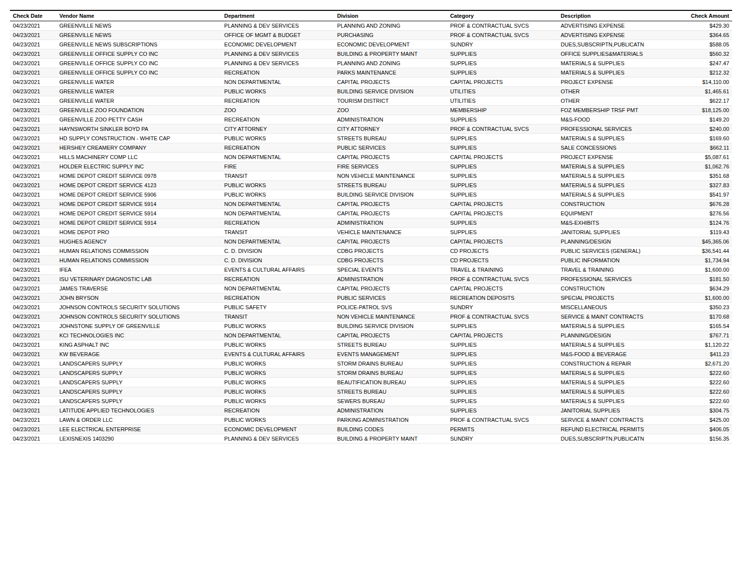Check Register Detail
| Check Date | Vendor Name | Department | Division | Category | Description | Check Amount |
| --- | --- | --- | --- | --- | --- | --- |
| 04/23/2021 | GREENVILLE NEWS | PLANNING & DEV SERVICES | PLANNING AND ZONING | PROF & CONTRACTUAL SVCS | ADVERTISING EXPENSE | $429.30 |
| 04/23/2021 | GREENVILLE NEWS | OFFICE OF MGMT & BUDGET | PURCHASING | PROF & CONTRACTUAL SVCS | ADVERTISING EXPENSE | $364.65 |
| 04/23/2021 | GREENVILLE NEWS SUBSCRIPTIONS | ECONOMIC DEVELOPMENT | ECONOMIC DEVELOPMENT | SUNDRY | DUES,SUBSCRIPTN,PUBLICATN | $588.05 |
| 04/23/2021 | GREENVILLE OFFICE SUPPLY CO INC | PLANNING & DEV SERVICES | BUILDING & PROPERTY MAINT | SUPPLIES | OFFICE SUPPLIES&MATERIALS | $560.32 |
| 04/23/2021 | GREENVILLE OFFICE SUPPLY CO INC | PLANNING & DEV SERVICES | PLANNING AND ZONING | SUPPLIES | MATERIALS & SUPPLIES | $247.47 |
| 04/23/2021 | GREENVILLE OFFICE SUPPLY CO INC | RECREATION | PARKS MAINTENANCE | SUPPLIES | MATERIALS & SUPPLIES | $212.32 |
| 04/23/2021 | GREENVILLE WATER | NON DEPARTMENTAL | CAPITAL PROJECTS | CAPITAL PROJECTS | PROJECT EXPENSE | $14,110.00 |
| 04/23/2021 | GREENVILLE WATER | PUBLIC WORKS | BUILDING SERVICE DIVISION | UTILITIES | OTHER | $1,465.61 |
| 04/23/2021 | GREENVILLE WATER | RECREATION | TOURISM DISTRICT | UTILITIES | OTHER | $622.17 |
| 04/23/2021 | GREENVILLE ZOO FOUNDATION | ZOO | ZOO | MEMBERSHIP | FOZ MEMBERSHIP TRSF PMT | $18,125.00 |
| 04/23/2021 | GREENVILLE ZOO PETTY CASH | RECREATION | ADMINISTRATION | SUPPLIES | M&S-FOOD | $149.20 |
| 04/23/2021 | HAYNSWORTH SINKLER BOYD PA | CITY ATTORNEY | CITY ATTORNEY | PROF & CONTRACTUAL SVCS | PROFESSIONAL SERVICES | $240.00 |
| 04/23/2021 | HD SUPPLY CONSTRUCTION - WHITE CAP | PUBLIC WORKS | STREETS BUREAU | SUPPLIES | MATERIALS & SUPPLIES | $169.60 |
| 04/23/2021 | HERSHEY CREAMERY COMPANY | RECREATION | PUBLIC SERVICES | SUPPLIES | SALE CONCESSIONS | $662.11 |
| 04/23/2021 | HILLS MACHINERY COMP LLC | NON DEPARTMENTAL | CAPITAL PROJECTS | CAPITAL PROJECTS | PROJECT EXPENSE | $5,087.61 |
| 04/23/2021 | HOLDER ELECTRIC SUPPLY INC | FIRE | FIRE SERVICES | SUPPLIES | MATERIALS & SUPPLIES | $1,062.76 |
| 04/23/2021 | HOME DEPOT CREDIT SERVICE 0978 | TRANSIT | NON VEHICLE MAINTENANCE | SUPPLIES | MATERIALS & SUPPLIES | $351.68 |
| 04/23/2021 | HOME DEPOT CREDIT SERVICE 4123 | PUBLIC WORKS | STREETS BUREAU | SUPPLIES | MATERIALS & SUPPLIES | $327.83 |
| 04/23/2021 | HOME DEPOT CREDIT SERVICE 5906 | PUBLIC WORKS | BUILDING SERVICE DIVISION | SUPPLIES | MATERIALS & SUPPLIES | $541.97 |
| 04/23/2021 | HOME DEPOT CREDIT SERVICE 5914 | NON DEPARTMENTAL | CAPITAL PROJECTS | CAPITAL PROJECTS | CONSTRUCTION | $676.28 |
| 04/23/2021 | HOME DEPOT CREDIT SERVICE 5914 | NON DEPARTMENTAL | CAPITAL PROJECTS | CAPITAL PROJECTS | EQUIPMENT | $276.56 |
| 04/23/2021 | HOME DEPOT CREDIT SERVICE 5914 | RECREATION | ADMINISTRATION | SUPPLIES | M&S-EXHIBITS | $124.76 |
| 04/23/2021 | HOME DEPOT PRO | TRANSIT | VEHICLE MAINTENANCE | SUPPLIES | JANITORIAL SUPPLIES | $119.43 |
| 04/23/2021 | HUGHES AGENCY | NON DEPARTMENTAL | CAPITAL PROJECTS | CAPITAL PROJECTS | PLANNING/DESIGN | $45,365.06 |
| 04/23/2021 | HUMAN RELATIONS COMMISSION | C. D. DIVISION | CDBG PROJECTS | CD PROJECTS | PUBLIC SERVICES (GENERAL) | $36,541.44 |
| 04/23/2021 | HUMAN RELATIONS COMMISSION | C. D. DIVISION | CDBG PROJECTS | CD PROJECTS | PUBLIC INFORMATION | $1,734.94 |
| 04/23/2021 | IFEA | EVENTS & CULTURAL AFFAIRS | SPECIAL EVENTS | TRAVEL & TRAINING | TRAVEL & TRAINING | $1,600.00 |
| 04/23/2021 | ISU VETERINARY DIAGNOSTIC LAB | RECREATION | ADMINISTRATION | PROF & CONTRACTUAL SVCS | PROFESSIONAL SERVICES | $181.50 |
| 04/23/2021 | JAMES TRAVERSE | NON DEPARTMENTAL | CAPITAL PROJECTS | CAPITAL PROJECTS | CONSTRUCTION | $634.29 |
| 04/23/2021 | JOHN BRYSON | RECREATION | PUBLIC SERVICES | RECREATION DEPOSITS | SPECIAL PROJECTS | $1,600.00 |
| 04/23/2021 | JOHNSON CONTROLS SECURITY SOLUTIONS | PUBLIC SAFETY | POLICE-PATROL SVS | SUNDRY | MISCELLANEOUS | $350.23 |
| 04/23/2021 | JOHNSON CONTROLS SECURITY SOLUTIONS | TRANSIT | NON VEHICLE MAINTENANCE | PROF & CONTRACTUAL SVCS | SERVICE & MAINT CONTRACTS | $170.68 |
| 04/23/2021 | JOHNSTONE SUPPLY OF GREENVILLE | PUBLIC WORKS | BUILDING SERVICE DIVISION | SUPPLIES | MATERIALS & SUPPLIES | $165.54 |
| 04/23/2021 | KCI TECHNOLOGIES INC | NON DEPARTMENTAL | CAPITAL PROJECTS | CAPITAL PROJECTS | PLANNING/DESIGN | $767.71 |
| 04/23/2021 | KING ASPHALT INC | PUBLIC WORKS | STREETS BUREAU | SUPPLIES | MATERIALS & SUPPLIES | $1,120.22 |
| 04/23/2021 | KW BEVERAGE | EVENTS & CULTURAL AFFAIRS | EVENTS MANAGEMENT | SUPPLIES | M&S-FOOD & BEVERAGE | $411.23 |
| 04/23/2021 | LANDSCAPERS SUPPLY | PUBLIC WORKS | STORM DRAINS BUREAU | SUPPLIES | CONSTRUCTION & REPAIR | $2,671.20 |
| 04/23/2021 | LANDSCAPERS SUPPLY | PUBLIC WORKS | STORM DRAINS BUREAU | SUPPLIES | MATERIALS & SUPPLIES | $222.60 |
| 04/23/2021 | LANDSCAPERS SUPPLY | PUBLIC WORKS | BEAUTIFICATION BUREAU | SUPPLIES | MATERIALS & SUPPLIES | $222.60 |
| 04/23/2021 | LANDSCAPERS SUPPLY | PUBLIC WORKS | STREETS BUREAU | SUPPLIES | MATERIALS & SUPPLIES | $222.60 |
| 04/23/2021 | LANDSCAPERS SUPPLY | PUBLIC WORKS | SEWERS BUREAU | SUPPLIES | MATERIALS & SUPPLIES | $222.60 |
| 04/23/2021 | LATITUDE APPLIED TECHNOLOGIES | RECREATION | ADMINISTRATION | SUPPLIES | JANITORIAL SUPPLIES | $304.75 |
| 04/23/2021 | LAWN & ORDER LLC | PUBLIC WORKS | PARKING ADMINISTRATION | PROF & CONTRACTUAL SVCS | SERVICE & MAINT CONTRACTS | $425.00 |
| 04/23/2021 | LEE ELECTRICAL ENTERPRISE | ECONOMIC DEVELOPMENT | BUILDING CODES | PERMITS | REFUND ELECTRICAL PERMITS | $406.05 |
| 04/23/2021 | LEXISNEXIS 1403290 | PLANNING & DEV SERVICES | BUILDING & PROPERTY MAINT | SUNDRY | DUES,SUBSCRIPTN,PUBLICATN | $156.35 |